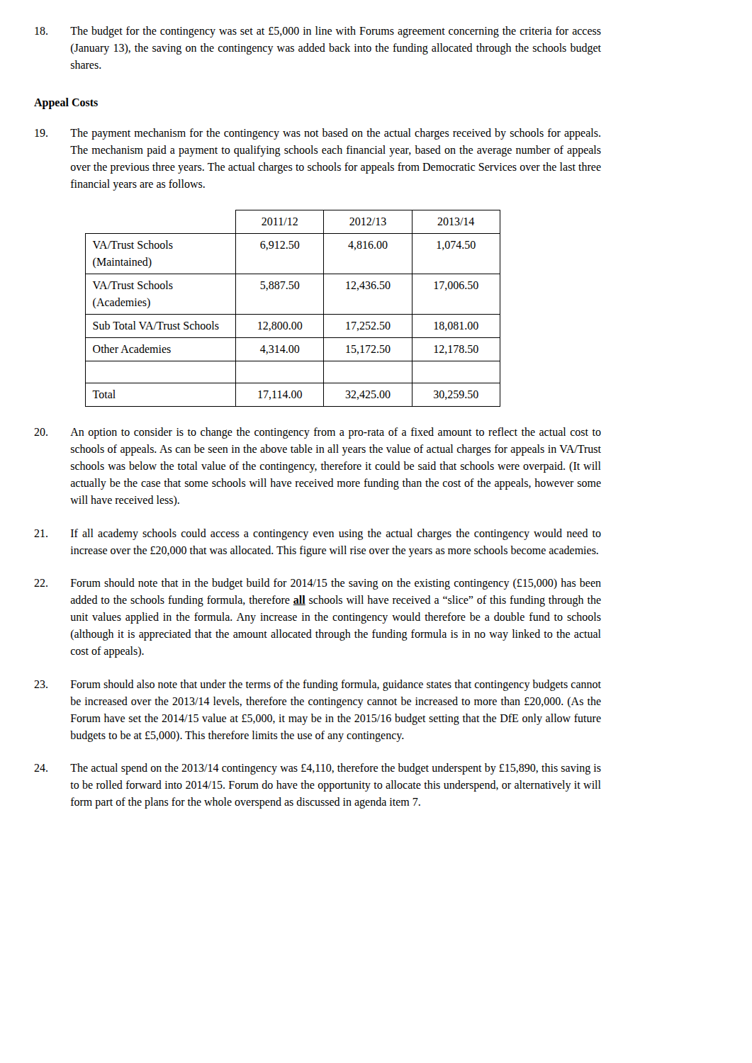18.
The budget for the contingency was set at £5,000 in line with Forums agreement concerning the criteria for access (January 13), the saving on the contingency was added back into the funding allocated through the schools budget shares.
Appeal Costs
19.
The payment mechanism for the contingency was not based on the actual charges received by schools for appeals. The mechanism paid a payment to qualifying schools each financial year, based on the average number of appeals over the previous three years. The actual charges to schools for appeals from Democratic Services over the last three financial years are as follows.
| | 2011/12 | 2012/13 | 2013/14 |
| VA/Trust Schools (Maintained) | 6,912.50 | 4,816.00 | 1,074.50 |
| VA/Trust Schools (Academies) | 5,887.50 | 12,436.50 | 17,006.50 |
| Sub Total VA/Trust Schools | 12,800.00 | 17,252.50 | 18,081.00 |
| Other Academies | 4,314.00 | 15,172.50 | 12,178.50 |
| Total | 17,114.00 | 32,425.00 | 30,259.50 |
20.
An option to consider is to change the contingency from a pro-rata of a fixed amount to reflect the actual cost to schools of appeals. As can be seen in the above table in all years the value of actual charges for appeals in VA/Trust schools was below the total value of the contingency, therefore it could be said that schools were overpaid. (It will actually be the case that some schools will have received more funding than the cost of the appeals, however some will have received less).
21.
If all academy schools could access a contingency even using the actual charges the contingency would need to increase over the £20,000 that was allocated. This figure will rise over the years as more schools become academies.
22.
Forum should note that in the budget build for 2014/15 the saving on the existing contingency (£15,000) has been added to the schools funding formula, therefore all schools will have received a “slice” of this funding through the unit values applied in the formula. Any increase in the contingency would therefore be a double fund to schools (although it is appreciated that the amount allocated through the funding formula is in no way linked to the actual cost of appeals).
23.
Forum should also note that under the terms of the funding formula, guidance states that contingency budgets cannot be increased over the 2013/14 levels, therefore the contingency cannot be increased to more than £20,000. (As the Forum have set the 2014/15 value at £5,000, it may be in the 2015/16 budget setting that the DfE only allow future budgets to be at £5,000). This therefore limits the use of any contingency.
24.
The actual spend on the 2013/14 contingency was £4,110, therefore the budget underspent by £15,890, this saving is to be rolled forward into 2014/15. Forum do have the opportunity to allocate this underspend, or alternatively it will form part of the plans for the whole overspend as discussed in agenda item 7.